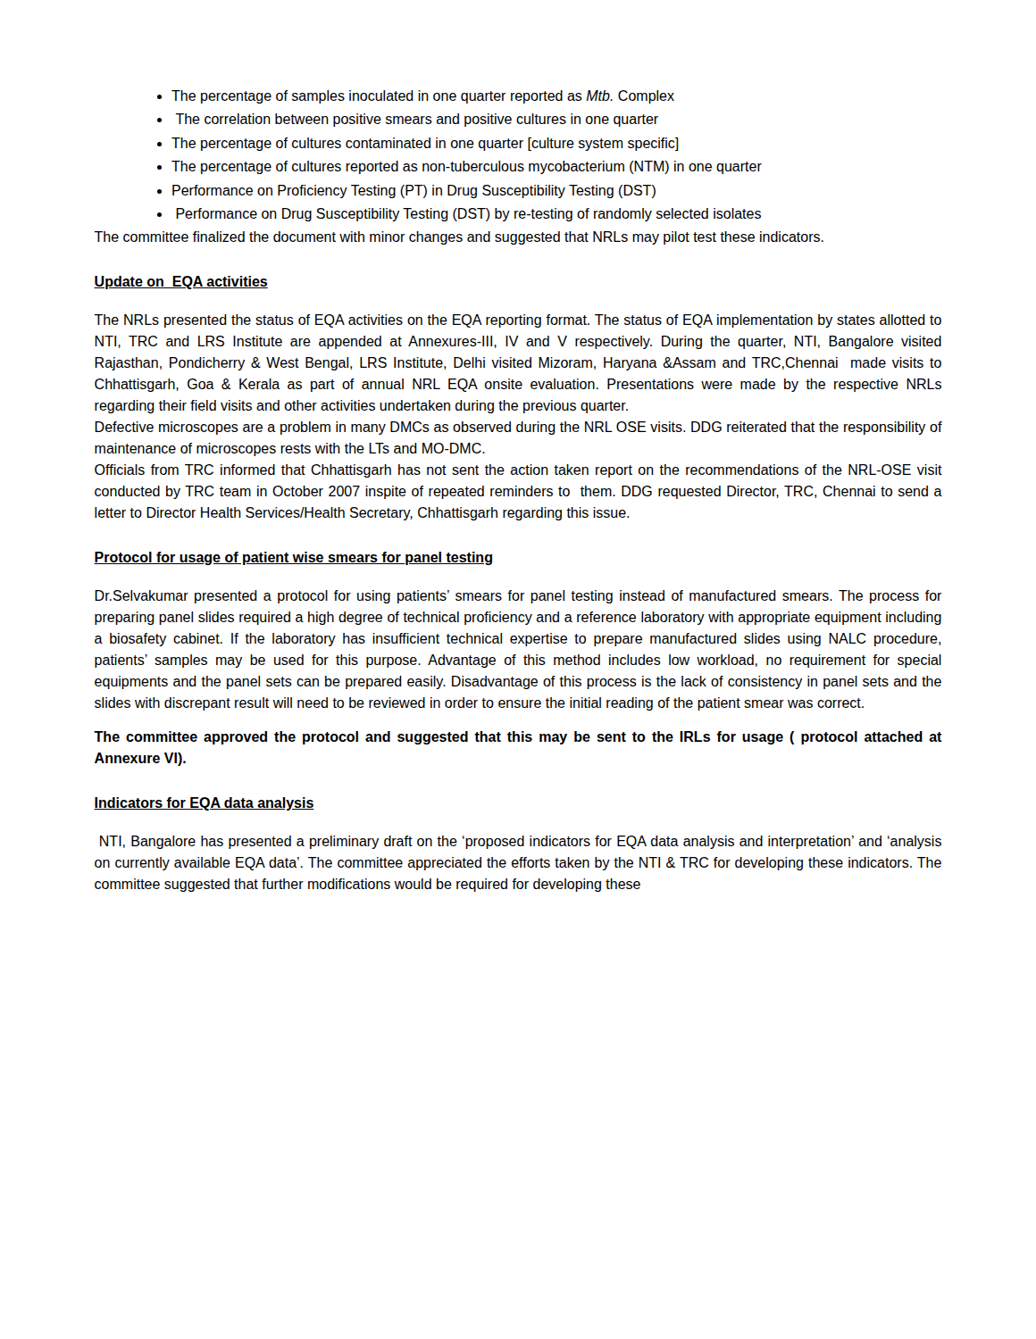The percentage of samples inoculated in one quarter reported as Mtb. Complex
The correlation between positive smears and positive cultures in one quarter
The percentage of cultures contaminated in one quarter [culture system specific]
The percentage of cultures reported as non-tuberculous mycobacterium (NTM) in one quarter
Performance on Proficiency Testing (PT) in Drug Susceptibility Testing (DST)
Performance on Drug Susceptibility Testing (DST) by re-testing of randomly selected isolates
The committee finalized the document with minor changes and suggested that NRLs may pilot test these indicators.
Update on EQA activities
The NRLs presented the status of EQA activities on the EQA reporting format. The status of EQA implementation by states allotted to NTI, TRC and LRS Institute are appended at Annexures-III, IV and V respectively. During the quarter, NTI, Bangalore visited Rajasthan, Pondicherry & West Bengal, LRS Institute, Delhi visited Mizoram, Haryana &Assam and TRC,Chennai made visits to Chhattisgarh, Goa & Kerala as part of annual NRL EQA onsite evaluation. Presentations were made by the respective NRLs regarding their field visits and other activities undertaken during the previous quarter.
Defective microscopes are a problem in many DMCs as observed during the NRL OSE visits. DDG reiterated that the responsibility of maintenance of microscopes rests with the LTs and MO-DMC.
Officials from TRC informed that Chhattisgarh has not sent the action taken report on the recommendations of the NRL-OSE visit conducted by TRC team in October 2007 inspite of repeated reminders to them. DDG requested Director, TRC, Chennai to send a letter to Director Health Services/Health Secretary, Chhattisgarh regarding this issue.
Protocol for usage of patient wise smears for panel testing
Dr.Selvakumar presented a protocol for using patients’ smears for panel testing instead of manufactured smears. The process for preparing panel slides required a high degree of technical proficiency and a reference laboratory with appropriate equipment including a biosafety cabinet. If the laboratory has insufficient technical expertise to prepare manufactured slides using NALC procedure, patients’ samples may be used for this purpose. Advantage of this method includes low workload, no requirement for special equipments and the panel sets can be prepared easily. Disadvantage of this process is the lack of consistency in panel sets and the slides with discrepant result will need to be reviewed in order to ensure the initial reading of the patient smear was correct.
The committee approved the protocol and suggested that this may be sent to the IRLs for usage ( protocol attached at Annexure VI).
Indicators for EQA data analysis
NTI, Bangalore has presented a preliminary draft on the ‘proposed indicators for EQA data analysis and interpretation’ and ‘analysis on currently available EQA data’. The committee appreciated the efforts taken by the NTI & TRC for developing these indicators. The committee suggested that further modifications would be required for developing these